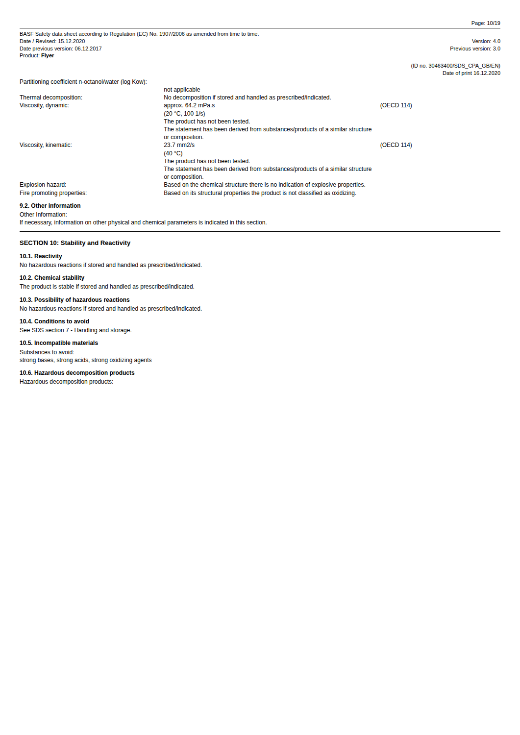Page: 10/19
BASF Safety data sheet according to Regulation (EC) No. 1907/2006 as amended from time to time.
Date / Revised: 15.12.2020 Version: 4.0
Date previous version: 06.12.2017 Previous version: 3.0
Product: Flyer
(ID no. 30463400/SDS_CPA_GB/EN)
Date of print 16.12.2020
| Partitioning coefficient n-octanol/water (log Kow): |
| | not applicable | |
| Thermal decomposition: | No decomposition if stored and handled as prescribed/indicated. |
| Viscosity, dynamic: | approx. 64.2 mPa.s (20 °C, 100 1/s) The product has not been tested. The statement has been derived from substances/products of a similar structure or composition. | (OECD 114) |
| Viscosity, kinematic: | 23.7 mm2/s (40 °C) The product has not been tested. The statement has been derived from substances/products of a similar structure or composition. | (OECD 114) |
| Explosion hazard: | Based on the chemical structure there is no indication of explosive properties. |
| Fire promoting properties: | Based on its structural properties the product is not classified as oxidizing. |
9.2. Other information
Other Information:
If necessary, information on other physical and chemical parameters is indicated in this section.
SECTION 10: Stability and Reactivity
10.1. Reactivity
No hazardous reactions if stored and handled as prescribed/indicated.
10.2. Chemical stability
The product is stable if stored and handled as prescribed/indicated.
10.3. Possibility of hazardous reactions
No hazardous reactions if stored and handled as prescribed/indicated.
10.4. Conditions to avoid
See SDS section 7 - Handling and storage.
10.5. Incompatible materials
Substances to avoid:
strong bases, strong acids, strong oxidizing agents
10.6. Hazardous decomposition products
Hazardous decomposition products: